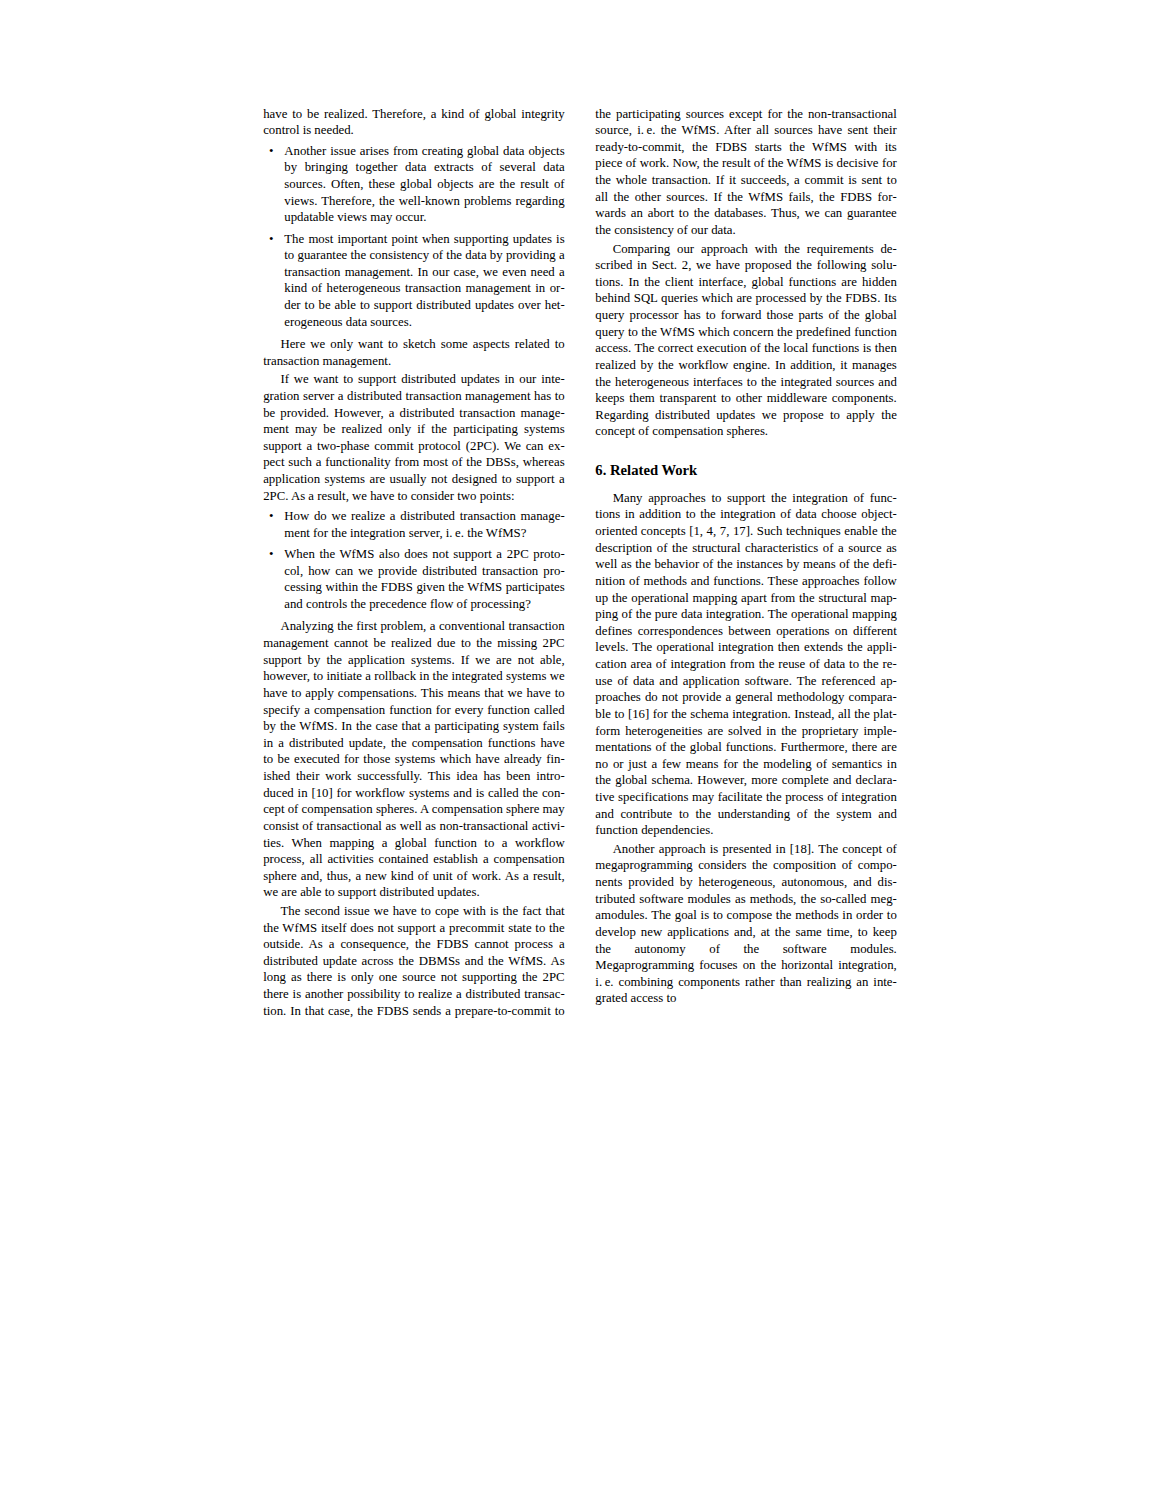have to be realized. Therefore, a kind of global integrity control is needed.
Another issue arises from creating global data objects by bringing together data extracts of several data sources. Often, these global objects are the result of views. Therefore, the well-known problems regarding updatable views may occur.
The most important point when supporting updates is to guarantee the consistency of the data by providing a transaction management. In our case, we even need a kind of heterogeneous transaction management in order to be able to support distributed updates over heterogeneous data sources.
Here we only want to sketch some aspects related to transaction management.
If we want to support distributed updates in our integration server a distributed transaction management has to be provided. However, a distributed transaction management may be realized only if the participating systems support a two-phase commit protocol (2PC). We can expect such a functionality from most of the DBSs, whereas application systems are usually not designed to support a 2PC. As a result, we have to consider two points:
How do we realize a distributed transaction management for the integration server, i. e. the WfMS?
When the WfMS also does not support a 2PC protocol, how can we provide distributed transaction processing within the FDBS given the WfMS participates and controls the precedence flow of processing?
Analyzing the first problem, a conventional transaction management cannot be realized due to the missing 2PC support by the application systems. If we are not able, however, to initiate a rollback in the integrated systems we have to apply compensations. This means that we have to specify a compensation function for every function called by the WfMS. In the case that a participating system fails in a distributed update, the compensation functions have to be executed for those systems which have already finished their work successfully. This idea has been introduced in [10] for workflow systems and is called the concept of compensation spheres. A compensation sphere may consist of transactional as well as non-transactional activities. When mapping a global function to a workflow process, all activities contained establish a compensation sphere and, thus, a new kind of unit of work. As a result, we are able to support distributed updates.
The second issue we have to cope with is the fact that the WfMS itself does not support a precommit state to the outside. As a consequence, the FDBS cannot process a distributed update across the DBMSs and the WfMS. As long as there is only one source not supporting the 2PC there is another possibility to realize a distributed transaction. In that case, the FDBS sends a prepare-to-commit to the participating sources except for the non-transactional source, i. e. the WfMS. After all sources have sent their ready-to-commit, the FDBS starts the WfMS with its piece of work. Now, the result of the WfMS is decisive for the whole transaction. If it succeeds, a commit is sent to all the other sources. If the WfMS fails, the FDBS forwards an abort to the databases. Thus, we can guarantee the consistency of our data.
Comparing our approach with the requirements described in Sect. 2, we have proposed the following solutions. In the client interface, global functions are hidden behind SQL queries which are processed by the FDBS. Its query processor has to forward those parts of the global query to the WfMS which concern the predefined function access. The correct execution of the local functions is then realized by the workflow engine. In addition, it manages the heterogeneous interfaces to the integrated sources and keeps them transparent to other middleware components. Regarding distributed updates we propose to apply the concept of compensation spheres.
6. Related Work
Many approaches to support the integration of functions in addition to the integration of data choose object-oriented concepts [1, 4, 7, 17]. Such techniques enable the description of the structural characteristics of a source as well as the behavior of the instances by means of the definition of methods and functions. These approaches follow up the operational mapping apart from the structural mapping of the pure data integration. The operational mapping defines correspondences between operations on different levels. The operational integration then extends the application area of integration from the reuse of data to the reuse of data and application software. The referenced approaches do not provide a general methodology comparable to [16] for the schema integration. Instead, all the platform heterogeneities are solved in the proprietary implementations of the global functions. Furthermore, there are no or just a few means for the modeling of semantics in the global schema. However, more complete and declarative specifications may facilitate the process of integration and contribute to the understanding of the system and function dependencies.
Another approach is presented in [18]. The concept of megaprogramming considers the composition of components provided by heterogeneous, autonomous, and distributed software modules as methods, the so-called megamodules. The goal is to compose the methods in order to develop new applications and, at the same time, to keep the autonomy of the software modules. Megaprogramming focuses on the horizontal integration, i. e. combining components rather than realizing an integrated access to